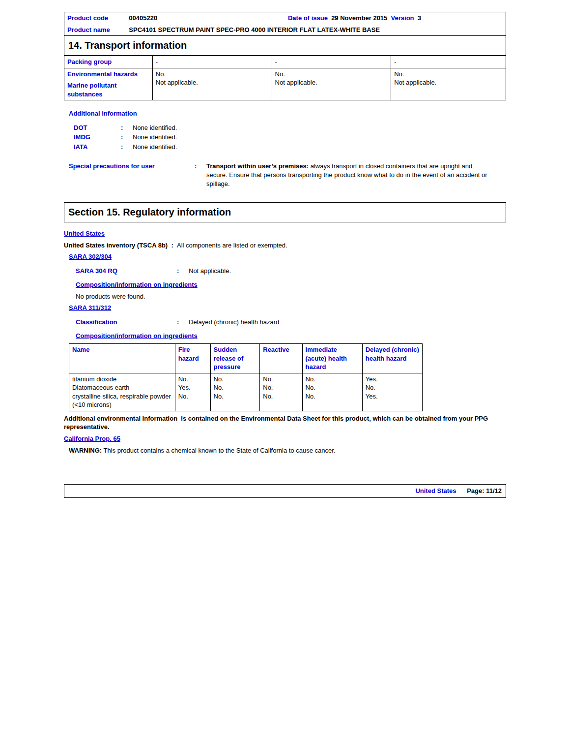| Product code | 00405220 | Date of issue 29 November 2015 Version 3 |
| Product name | SPC4101 SPECTRUM PAINT SPEC-PRO 4000 INTERIOR FLAT LATEX-WHITE BASE |
14. Transport information
| Packing group | - | - | - |
| Environmental hazards Marine pollutant substances | No. Not applicable. | No. Not applicable. | No. Not applicable. |
Additional information
| DOT | : | None identified. |
| IMDG | : | None identified. |
| IATA | : | None identified. |
| Special precautions for user | : | Transport within user’s premises: always transport in closed containers that are upright and secure. Ensure that persons transporting the product know what to do in the event of an accident or spillage. |
Section 15. Regulatory information
United States
United States inventory (TSCA 8b) : All components are listed or exempted.
SARA 302/304
| SARA 304 RQ | : | Not applicable. |
Composition/information on ingredients
No products were found.
SARA 311/312
| Classification | : | Delayed (chronic) health hazard |
Composition/information on ingredients
| Name | Fire hazard | Sudden release of pressure | Reactive | Immediate (acute) health hazard | Delayed (chronic) health hazard |
| --- | --- | --- | --- | --- | --- |
| titanium dioxide Diatomaceous earth crystalline silica, respirable powder (<10 microns) | No. Yes. No. | No. No. No. | No. No. No. | No. No. No. | Yes. No. Yes. |
Additional environmental information is contained on the Environmental Data Sheet for this product, which can be obtained from your PPG representative.
California Prop. 65
WARNING: This product contains a chemical known to the State of California to cause cancer.
United States Page: 11/12